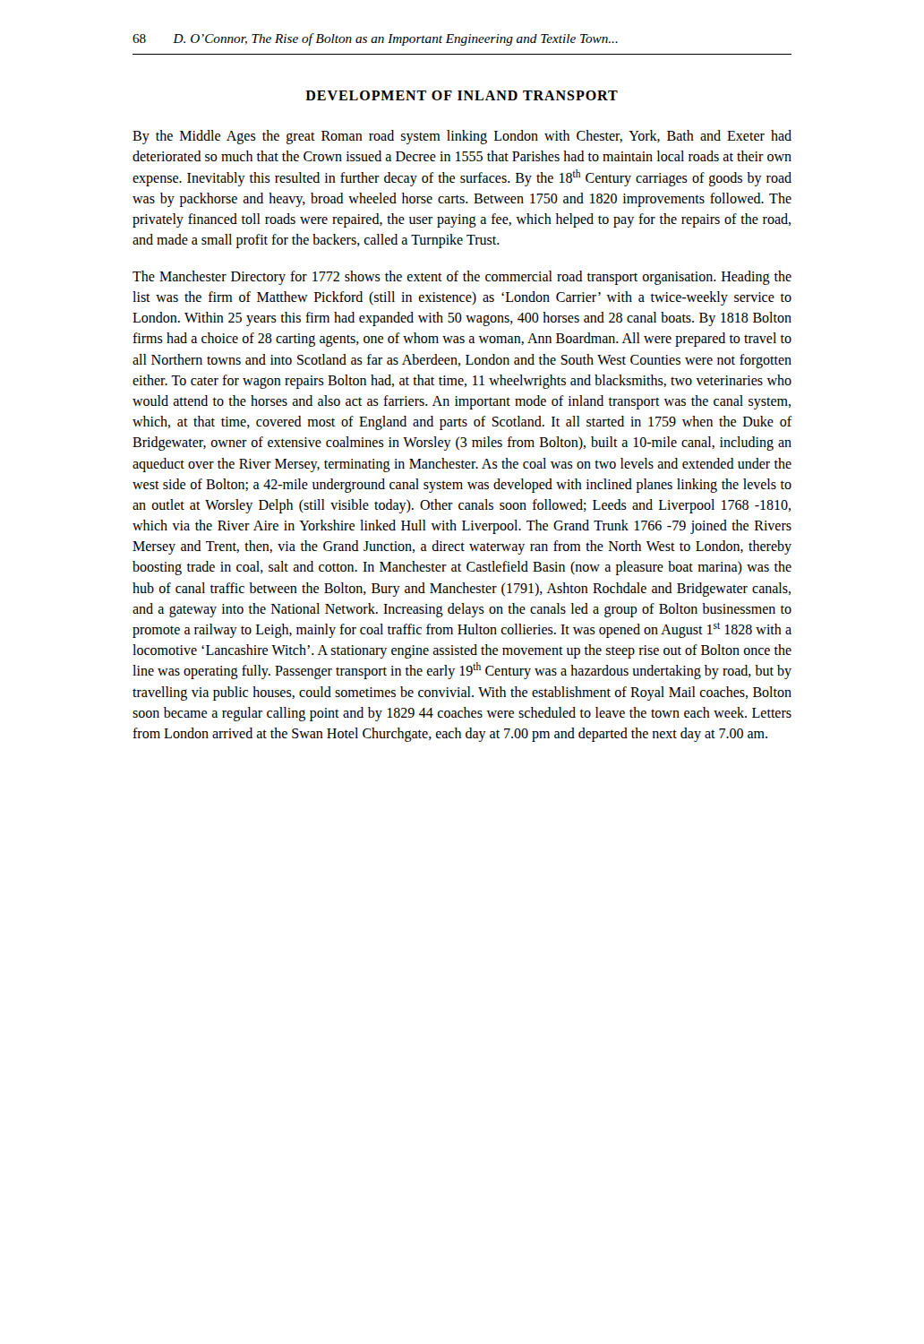68 D. O’Connor, The Rise of Bolton as an Important Engineering and Textile Town...
Development of Inland Transport
By the Middle Ages the great Roman road system linking London with Chester, York, Bath and Exeter had deteriorated so much that the Crown issued a Decree in 1555 that Parishes had to maintain local roads at their own expense. Inevitably this resulted in further decay of the surfaces. By the 18th Century carriages of goods by road was by packhorse and heavy, broad wheeled horse carts. Between 1750 and 1820 improvements followed. The privately financed toll roads were repaired, the user paying a fee, which helped to pay for the repairs of the road, and made a small profit for the backers, called a Turnpike Trust.
The Manchester Directory for 1772 shows the extent of the commercial road transport organisation. Heading the list was the firm of Matthew Pickford (still in existence) as ‘London Carrier’ with a twice-weekly service to London. Within 25 years this firm had expanded with 50 wagons, 400 horses and 28 canal boats. By 1818 Bolton firms had a choice of 28 carting agents, one of whom was a woman, Ann Boardman. All were prepared to travel to all Northern towns and into Scotland as far as Aberdeen, London and the South West Counties were not forgotten either. To cater for wagon repairs Bolton had, at that time, 11 wheelwrights and blacksmiths, two veterinaries who would attend to the horses and also act as farriers. An important mode of inland transport was the canal system, which, at that time, covered most of England and parts of Scotland. It all started in 1759 when the Duke of Bridgewater, owner of extensive coalmines in Worsley (3 miles from Bolton), built a 10-mile canal, including an aqueduct over the River Mersey, terminating in Manchester. As the coal was on two levels and extended under the west side of Bolton; a 42-mile underground canal system was developed with inclined planes linking the levels to an outlet at Worsley Delph (still visible today). Other canals soon followed; Leeds and Liverpool 1768 -1810, which via the River Aire in Yorkshire linked Hull with Liverpool. The Grand Trunk 1766 -79 joined the Rivers Mersey and Trent, then, via the Grand Junction, a direct waterway ran from the North West to London, thereby boosting trade in coal, salt and cotton. In Manchester at Castlefield Basin (now a pleasure boat marina) was the hub of canal traffic between the Bolton, Bury and Manchester (1791), Ashton Rochdale and Bridgewater canals, and a gateway into the National Network. Increasing delays on the canals led a group of Bolton businessmen to promote a railway to Leigh, mainly for coal traffic from Hulton collieries. It was opened on August 1st 1828 with a locomotive ‘Lancashire Witch’. A stationary engine assisted the movement up the steep rise out of Bolton once the line was operating fully. Passenger transport in the early 19th Century was a hazardous undertaking by road, but by travelling via public houses, could sometimes be convivial. With the establishment of Royal Mail coaches, Bolton soon became a regular calling point and by 1829 44 coaches were scheduled to leave the town each week. Letters from London arrived at the Swan Hotel Churchgate, each day at 7.00 pm and departed the next day at 7.00 am.